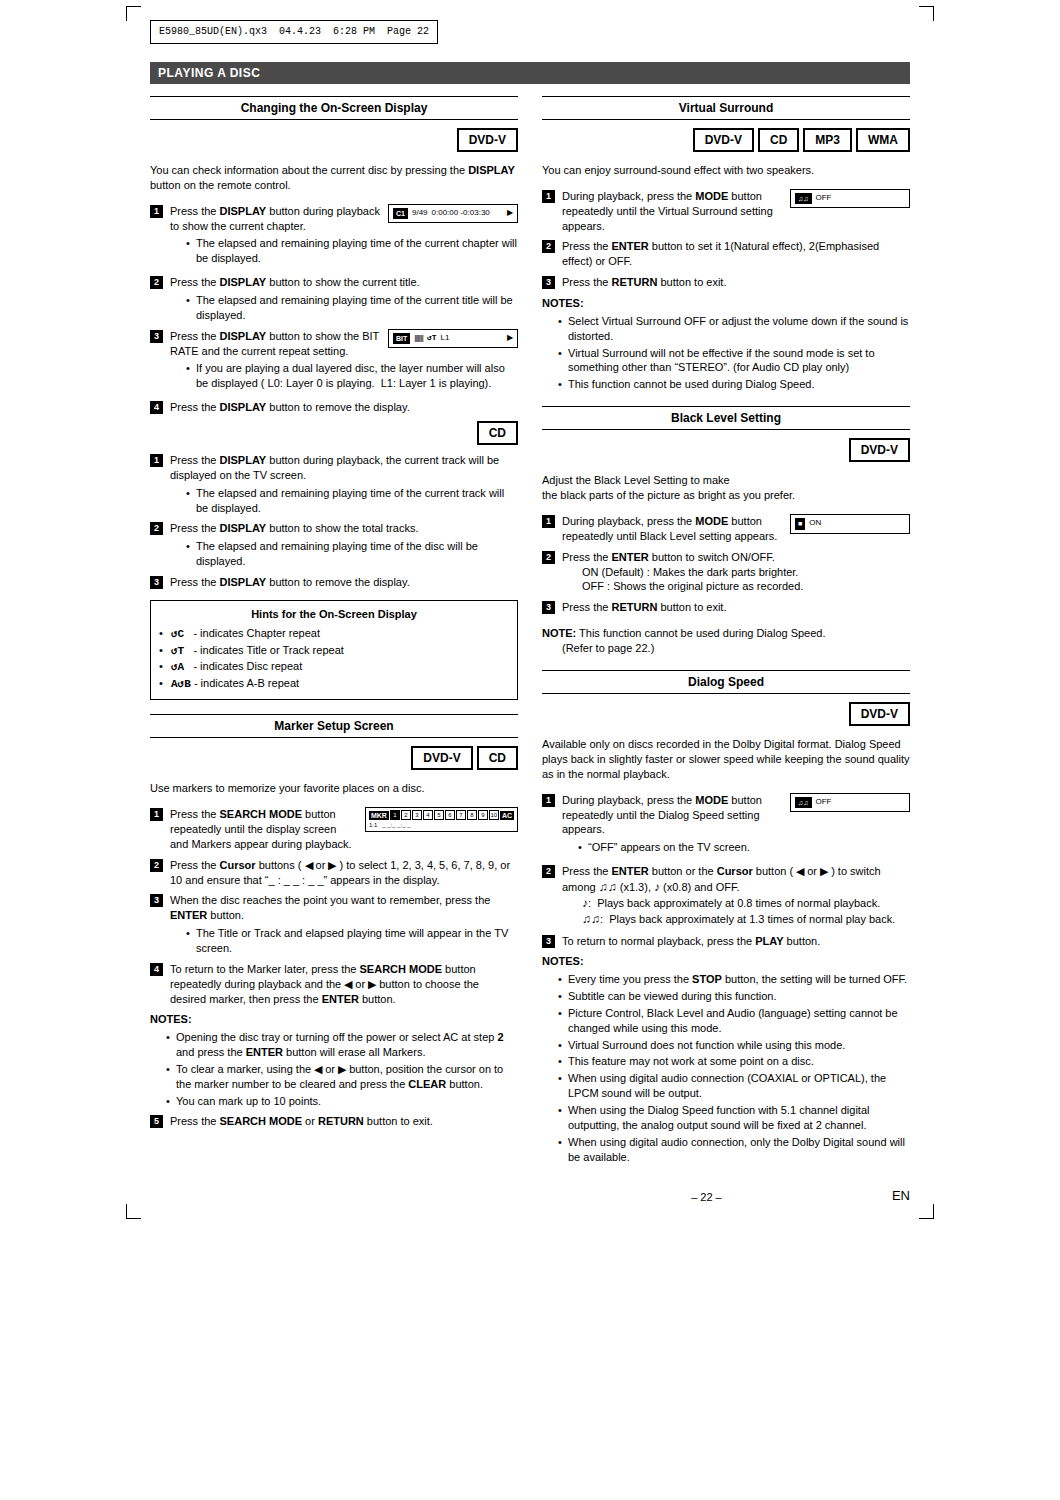E5980_85UD(EN).qx3 04.4.23 6:28 PM Page 22
PLAYING A DISC
Changing the On-Screen Display
DVD-V
You can check information about the current disc by pressing the DISPLAY button on the remote control.
C1 9/49 0:00:00 -0:03:30 ▶
Press the DISPLAY button during playback to show the current chapter.
The elapsed and remaining playing time of the current chapter will be displayed.
Press the DISPLAY button to show the current title.
The elapsed and remaining playing time of the current title will be displayed.
BIT |||||||| ↺T L1 ▶
Press the DISPLAY button to show the BIT RATE and the current repeat setting.
If you are playing a dual layered disc, the layer number will also be displayed ( L0: Layer 0 is playing. L1: Layer 1 is playing).
Press the DISPLAY button to remove the display.
CD
Press the DISPLAY button during playback, the current track will be displayed on the TV screen.
The elapsed and remaining playing time of the current track will be displayed.
Press the DISPLAY button to show the total tracks.
The elapsed and remaining playing time of the disc will be displayed.
Press the DISPLAY button to remove the display.
Hints for the On-Screen Display
↺C - indicates Chapter repeat
↺T - indicates Title or Track repeat
↺A - indicates Disc repeat
A↺B - indicates A-B repeat
Marker Setup Screen
DVD-V CD
Use markers to memorize your favorite places on a disc.
MKR 1 2 3 4 5 6 7 8 9 10 AC
1:1 _ _:_ _:_ _
Press the SEARCH MODE button repeatedly until the display screen and Markers appear during playback.
Press the Cursor buttons ( ◀ or ▶ ) to select 1, 2, 3, 4, 5, 6, 7, 8, 9, or 10 and ensure that “_ : _ _ : _ _” appears in the display.
When the disc reaches the point you want to remember, press the ENTER button.
The Title or Track and elapsed playing time will appear in the TV screen.
To return to the Marker later, press the SEARCH MODE button repeatedly during playback and the ◀ or ▶ button to choose the desired marker, then press the ENTER button.
NOTES:
Opening the disc tray or turning off the power or select AC at step 2 and press the ENTER button will erase all Markers.
To clear a marker, using the ◀ or ▶ button, position the cursor on to the marker number to be cleared and press the CLEAR button.
You can mark up to 10 points.
Press the SEARCH MODE or RETURN button to exit.
Virtual Surround
DVD-V CD MP3 WMA
You can enjoy surround-sound effect with two speakers.
♫♫ OFF
During playback, press the MODE button repeatedly until the Virtual Surround setting appears.
Press the ENTER button to set it 1(Natural effect), 2(Emphasised effect) or OFF.
Press the RETURN button to exit.
NOTES:
Select Virtual Surround OFF or adjust the volume down if the sound is distorted.
Virtual Surround will not be effective if the sound mode is set to something other than “STEREO”. (for Audio CD play only)
This function cannot be used during Dialog Speed.
Black Level Setting
DVD-V
Adjust the Black Level Setting to make
the black parts of the picture as bright as you prefer.
■ ON
During playback, press the MODE button repeatedly until Black Level setting appears.
Press the ENTER button to switch ON/OFF.
ON (Default) : Makes the dark parts brighter.
OFF : Shows the original picture as recorded.
Press the RETURN button to exit.
NOTE: This function cannot be used during Dialog Speed.
(Refer to page 22.)
Dialog Speed
DVD-V
Available only on discs recorded in the Dolby Digital format. Dialog Speed plays back in slightly faster or slower speed while keeping the sound quality as in the normal playback.
♫♫ OFF
During playback, press the MODE button repeatedly until the Dialog Speed setting appears.
“OFF” appears on the TV screen.
Press the ENTER button or the Cursor button ( ◀ or ▶ ) to switch among ♫♫ (x1.3), ♪ (x0.8) and OFF.
♪: Plays back approximately at 0.8 times of normal playback.
♫♫: Plays back approximately at 1.3 times of normal play back.
To return to normal playback, press the PLAY button.
NOTES:
Every time you press the STOP button, the setting will be turned OFF.
Subtitle can be viewed during this function.
Picture Control, Black Level and Audio (language) setting cannot be changed while using this mode.
Virtual Surround does not function while using this mode.
This feature may not work at some point on a disc.
When using digital audio connection (COAXIAL or OPTICAL), the LPCM sound will be output.
When using the Dialog Speed function with 5.1 channel digital outputting, the analog output sound will be fixed at 2 channel.
When using digital audio connection, only the Dolby Digital sound will be available.
– 22 –
EN